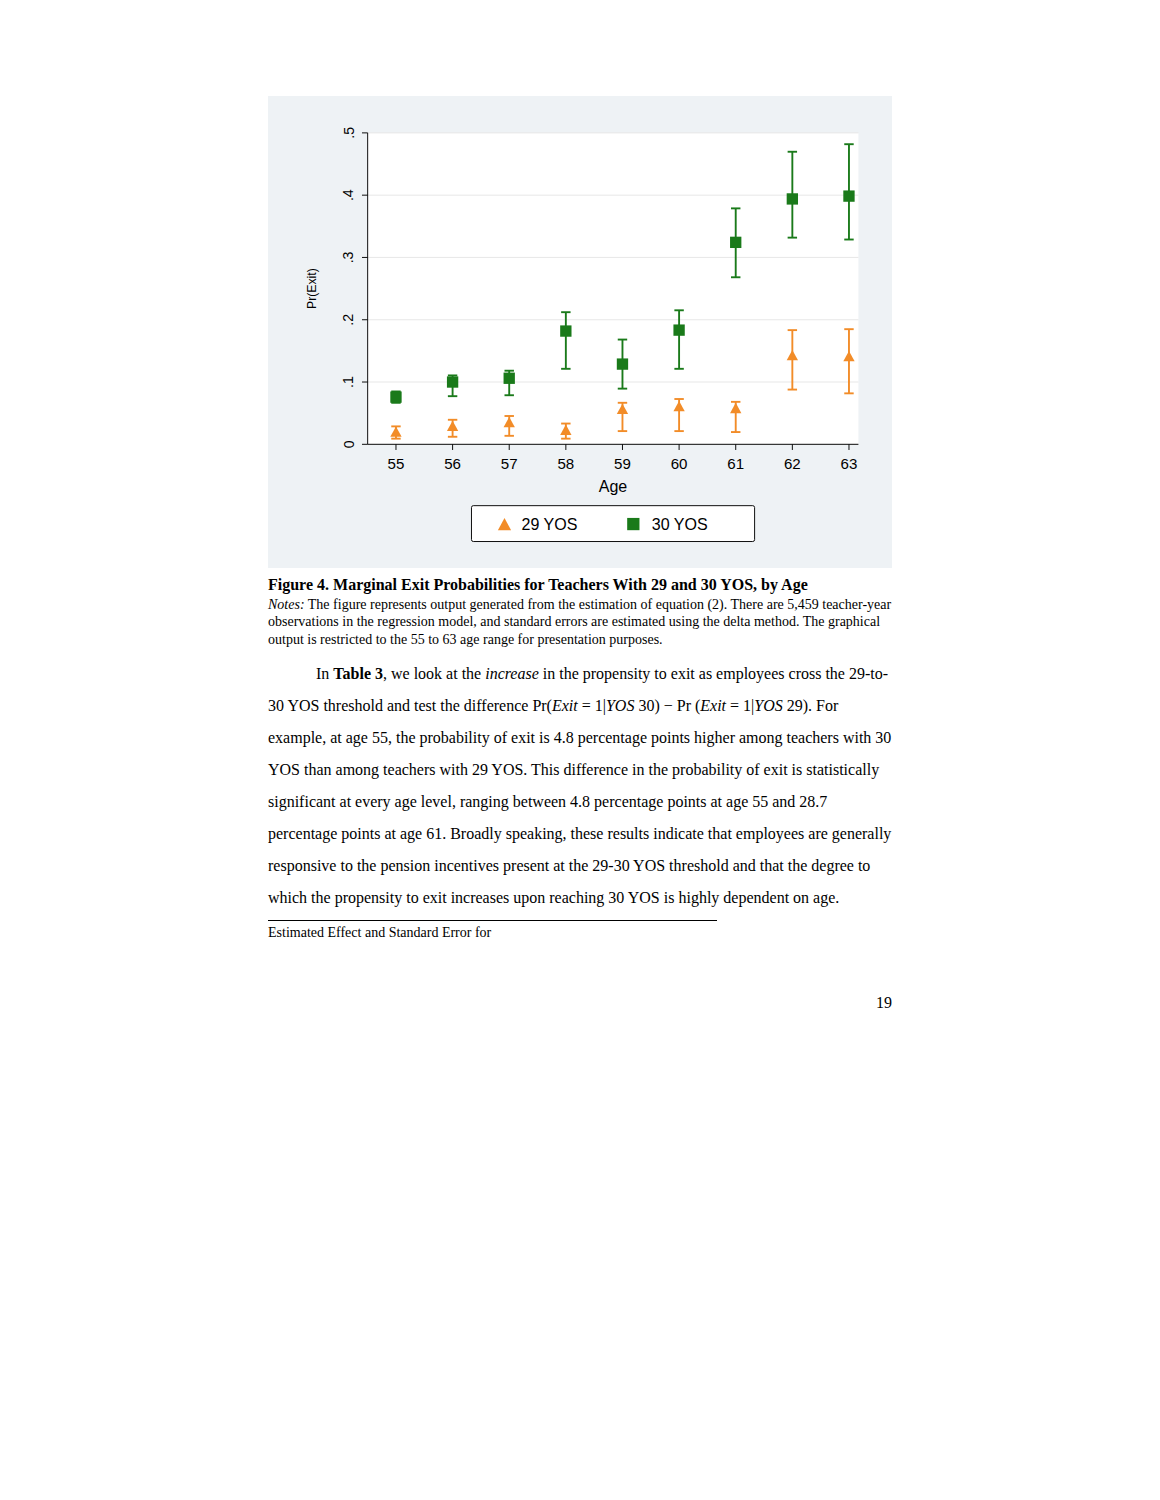0 .1 .2 .3 .4 .5 Pr(Exit) 55 56 57 58 59 60 61 62 63 Age 29 YOS 30 YOS
Figure 4. Marginal Exit Probabilities for Teachers With 29 and 30 YOS, by Age
Notes: The figure represents output generated from the estimation of equation (2). There are 5,459 teacher-year observations in the regression model, and standard errors are estimated using the delta method. The graphical output is restricted to the 55 to 63 age range for presentation purposes.
In Table 3, we look at the increase in the propensity to exit as employees cross the 29-to-30 YOS threshold and test the difference Pr(Exit = 1|YOS 30) − Pr (Exit = 1|YOS 29). For example, at age 55, the probability of exit is 4.8 percentage points higher among teachers with 30 YOS than among teachers with 29 YOS. This difference in the probability of exit is statistically significant at every age level, ranging between 4.8 percentage points at age 55 and 28.7 percentage points at age 61. Broadly speaking, these results indicate that employees are generally responsive to the pension incentives present at the 29-30 YOS threshold and that the degree to which the propensity to exit increases upon reaching 30 YOS is highly dependent on age.
Estimated Effect and Standard Error for
19